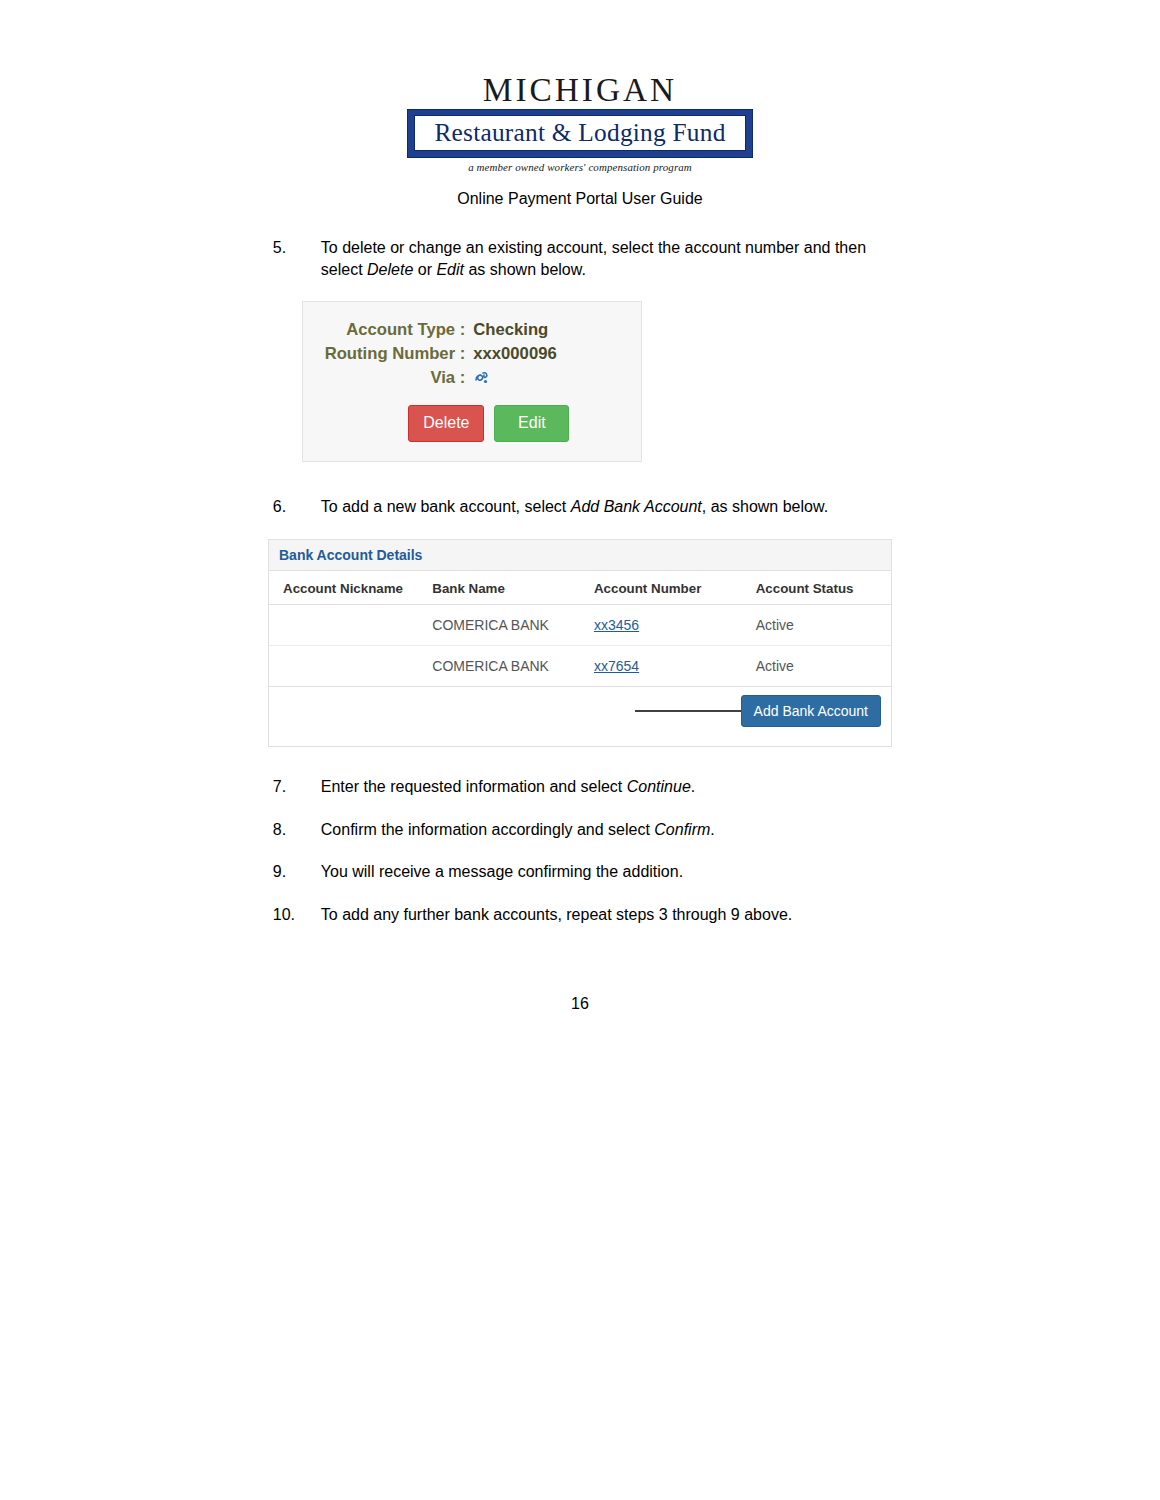MICHIGAN
Restaurant & Lodging Fund
a member owned workers' compensation program
Online Payment Portal User Guide
5. To delete or change an existing account, select the account number and then select Delete or Edit as shown below.
| Account Type : | Checking |
| Routing Number : | xxx000096 |
| Via : | |
Delete Edit
6. To add a new bank account, select Add Bank Account, as shown below.
Bank Account Details
| Account Nickname | Bank Name | Account Number | Account Status |
| --- | --- | --- | --- |
| | COMERICA BANK | xx3456 | Active |
| | COMERICA BANK | xx7654 | Active |
Add Bank Account
7. Enter the requested information and select Continue.
8. Confirm the information accordingly and select Confirm.
9. You will receive a message confirming the addition.
10. To add any further bank accounts, repeat steps 3 through 9 above.
16